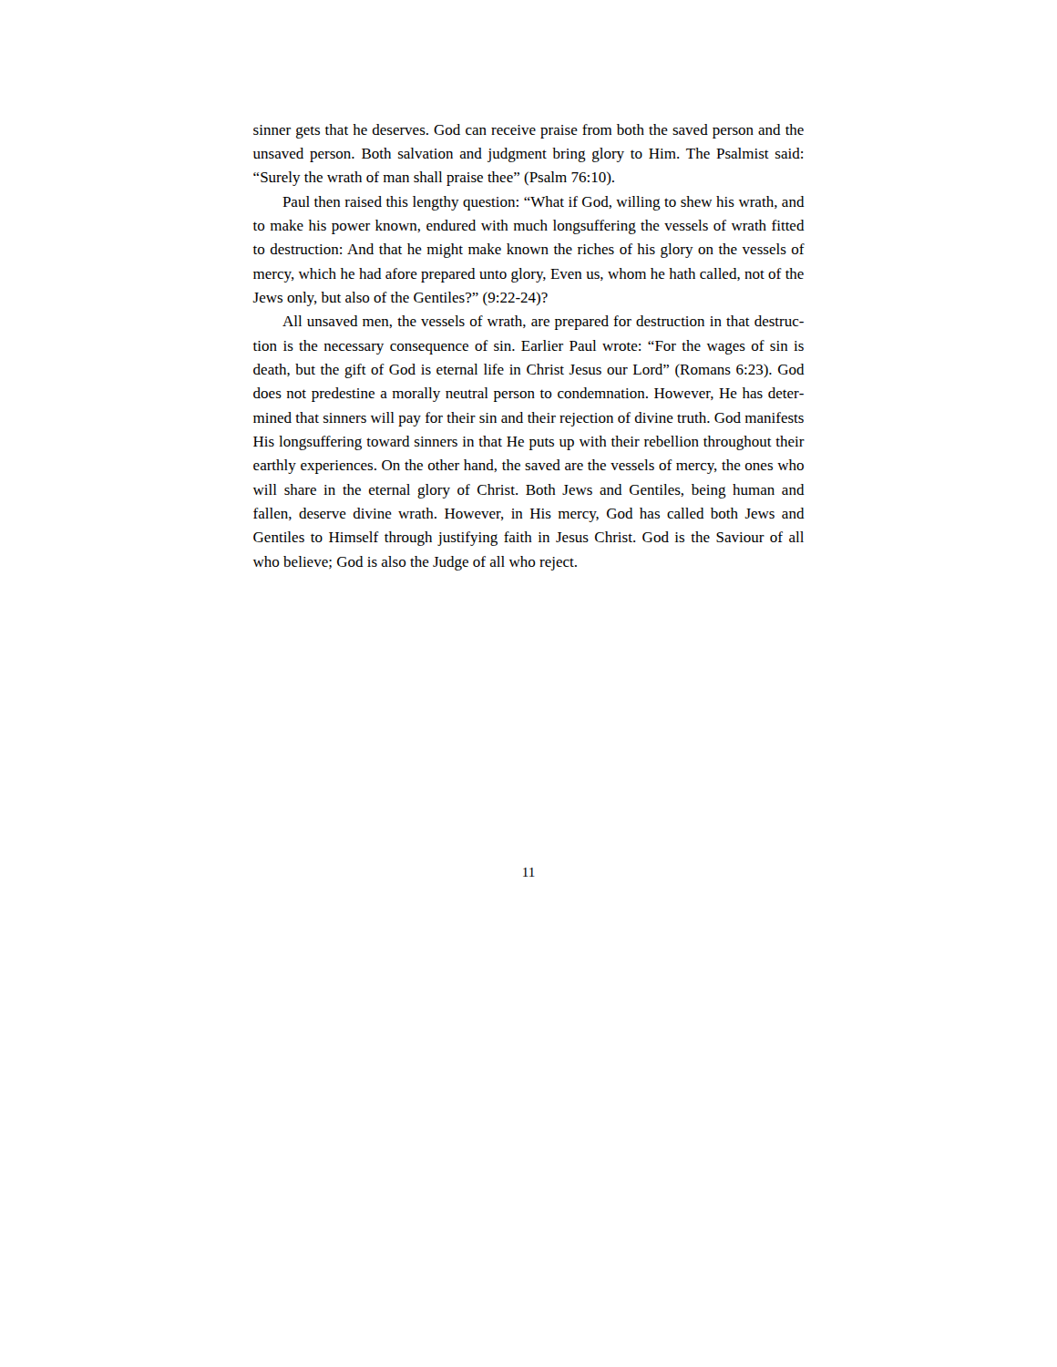sinner gets that he deserves. God can receive praise from both the saved person and the unsaved person. Both salvation and judgment bring glory to Him. The Psalmist said: “Surely the wrath of man shall praise thee” (Psalm 76:10).
Paul then raised this lengthy question: “What if God, willing to shew his wrath, and to make his power known, endured with much longsuffering the vessels of wrath fitted to destruction: And that he might make known the riches of his glory on the vessels of mercy, which he had afore prepared unto glory, Even us, whom he hath called, not of the Jews only, but also of the Gentiles?” (9:22-24)?
All unsaved men, the vessels of wrath, are prepared for destruction in that destruction is the necessary consequence of sin. Earlier Paul wrote: “For the wages of sin is death, but the gift of God is eternal life in Christ Jesus our Lord” (Romans 6:23). God does not predestine a morally neutral person to condemnation. However, He has determined that sinners will pay for their sin and their rejection of divine truth. God manifests His longsuffering toward sinners in that He puts up with their rebellion throughout their earthly experiences. On the other hand, the saved are the vessels of mercy, the ones who will share in the eternal glory of Christ. Both Jews and Gentiles, being human and fallen, deserve divine wrath. However, in His mercy, God has called both Jews and Gentiles to Himself through justifying faith in Jesus Christ. God is the Saviour of all who believe; God is also the Judge of all who reject.
11